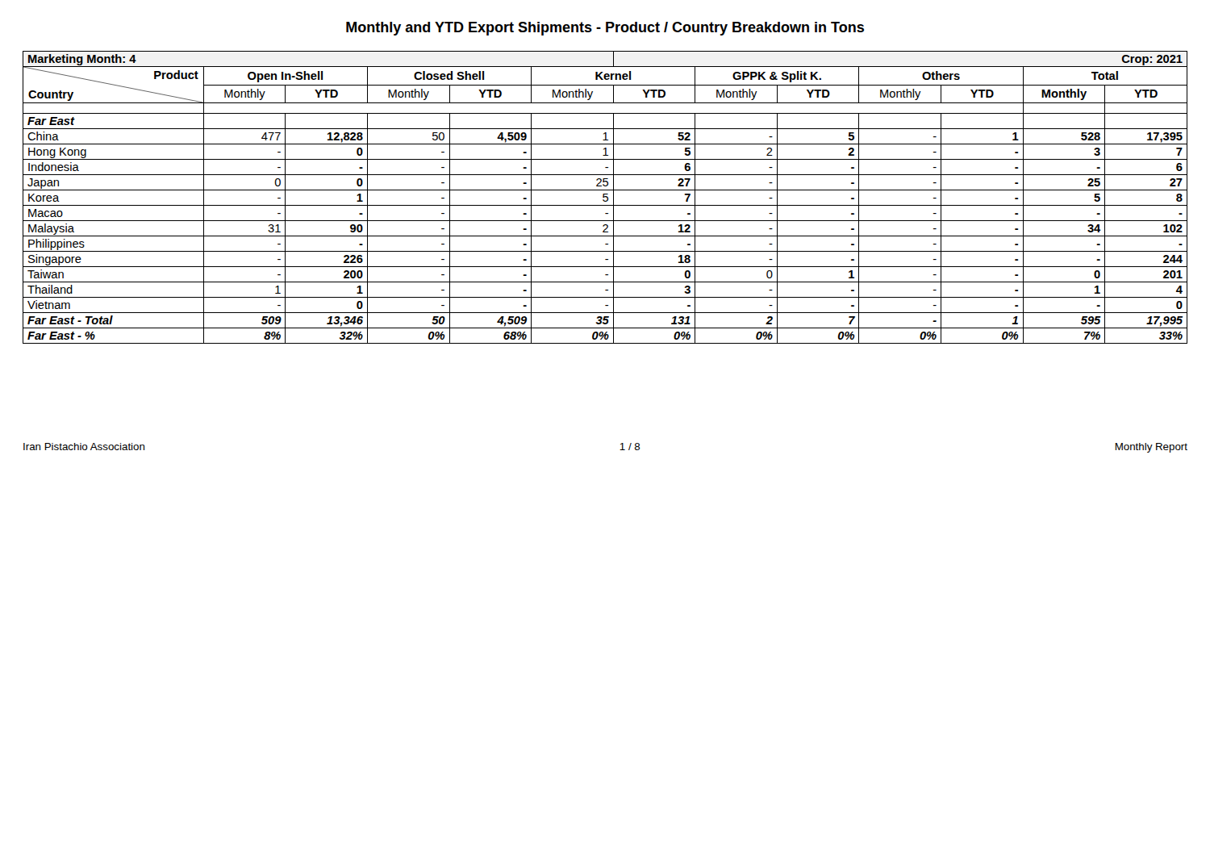Monthly and YTD Export Shipments - Product / Country Breakdown in Tons
| Marketing Month: 4 | Crop: 2021 |
| Product Country | Open In-Shell | Closed Shell | Kernel | GPPK & Split K. | Others | Total |
| Monthly | YTD | Monthly | YTD | Monthly | YTD | Monthly | YTD | Monthly | YTD | Monthly | YTD |
| Far East | | | | | | | | | | | | |
| China | 477 | 12,828 | 50 | 4,509 | 1 | 52 | - | 5 | - | 1 | 528 | 17,395 |
| Hong Kong | - | 0 | - | - | 1 | 5 | 2 | 2 | - | - | 3 | 7 |
| Indonesia | - | - | - | - | - | 6 | - | - | - | - | - | 6 |
| Japan | 0 | 0 | - | - | 25 | 27 | - | - | - | - | 25 | 27 |
| Korea | - | 1 | - | - | 5 | 7 | - | - | - | - | 5 | 8 |
| Macao | - | - | - | - | - | - | - | - | - | - | - | - |
| Malaysia | 31 | 90 | - | - | 2 | 12 | - | - | - | - | 34 | 102 |
| Philippines | - | - | - | - | - | - | - | - | - | - | - | - |
| Singapore | - | 226 | - | - | - | 18 | - | - | - | - | - | 244 |
| Taiwan | - | 200 | - | - | - | 0 | 0 | 1 | - | - | 0 | 201 |
| Thailand | 1 | 1 | - | - | - | 3 | - | - | - | - | 1 | 4 |
| Vietnam | - | 0 | - | - | - | - | - | - | - | - | - | 0 |
| Far East - Total | 509 | 13,346 | 50 | 4,509 | 35 | 131 | 2 | 7 | - | 1 | 595 | 17,995 |
| Far East - % | 8% | 32% | 0% | 68% | 0% | 0% | 0% | 0% | 0% | 0% | 7% | 33% |
Iran Pistachio Association
1 / 8
Monthly Report